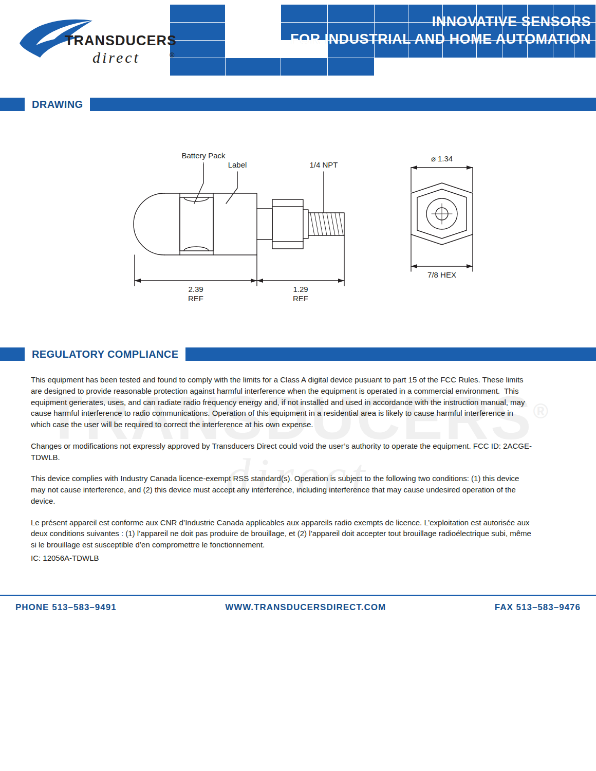TRANSDUCERS direct ®
INNOVATIVE SENSORS
FOR INDUSTRIAL AND HOME AUTOMATION
TRANSDUCERS®
direct
DRAWING
Battery Pack Label 1/4 NPT 2.39 REF 1.29 REF ⌀ 1.34 7/8 HEX
REGULATORY COMPLIANCE
This equipment has been tested and found to comply with the limits for a Class A digital device pusuant to part 15 of the FCC Rules. These limits are designed to provide reasonable protection against harmful interference when the equipment is operated in a commercial environment. This equipment generates, uses, and can radiate radio frequency energy and, if not installed and used in accordance with the instruction manual, may cause harmful interference to radio communications. Operation of this equipment in a residential area is likely to cause harmful interference in which case the user will be required to correct the interference at his own expense.
Changes or modifications not expressly approved by Transducers Direct could void the user’s authority to operate the equipment. FCC ID: 2ACGE-TDWLB.
This device complies with Industry Canada licence-exempt RSS standard(s). Operation is subject to the following two conditions: (1) this device may not cause interference, and (2) this device must accept any interference, including interference that may cause undesired operation of the device.
Le présent appareil est conforme aux CNR d’Industrie Canada applicables aux appareils radio exempts de licence. L’exploitation est autorisée aux deux conditions suivantes : (1) l’appareil ne doit pas produire de brouillage, et (2) l’appareil doit accepter tout brouillage radioélectrique subi, même si le brouillage est susceptible d’en compromettre le fonctionnement.
IC: 12056A-TDWLB
PHONE 513–583–9491 WWW.TRANSDUCERSDIRECT.COM FAX 513–583–9476